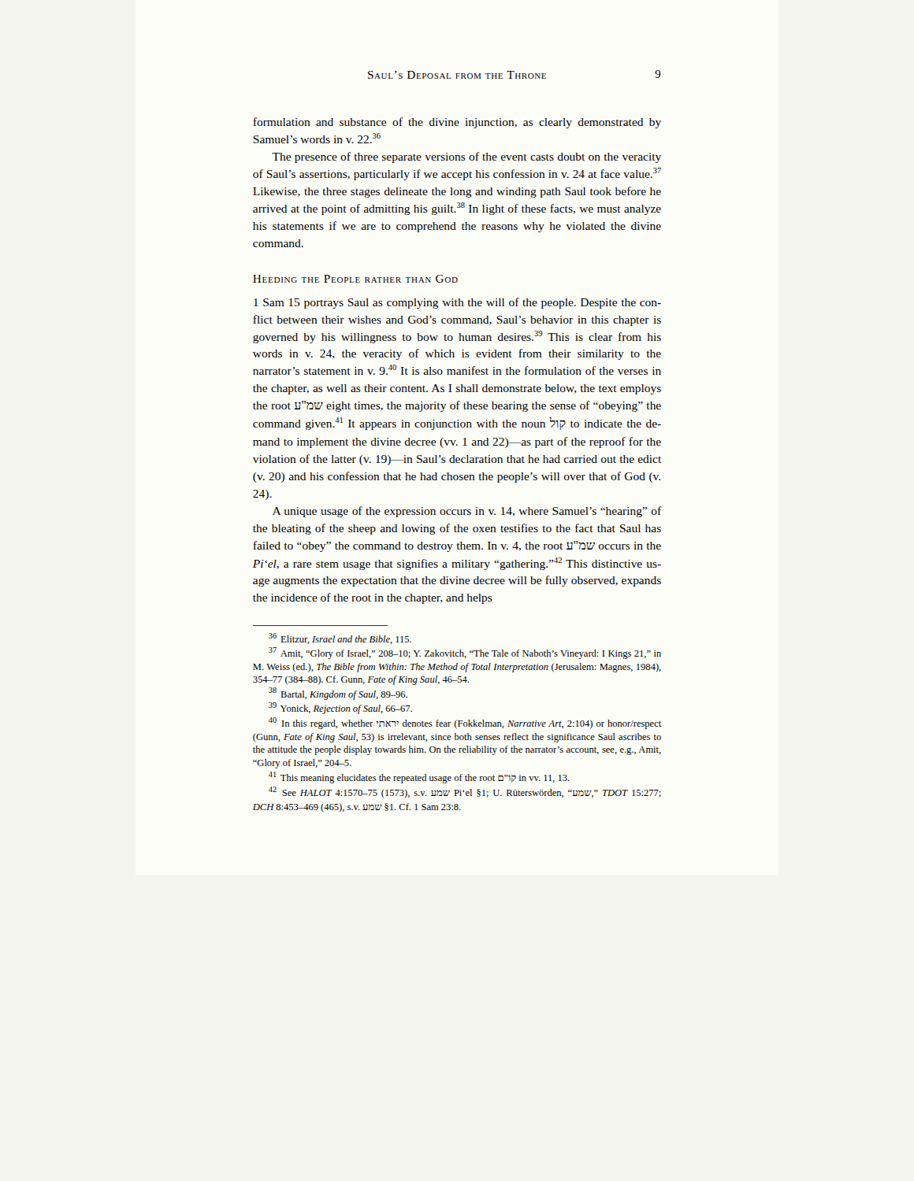Saul’s Deposal from the Throne 9
formulation and substance of the divine injunction, as clearly demonstrated by Samuel’s words in v. 22.36
The presence of three separate versions of the event casts doubt on the veracity of Saul’s assertions, particularly if we accept his confession in v. 24 at face value.37 Likewise, the three stages delineate the long and winding path Saul took before he arrived at the point of admitting his guilt.38 In light of these facts, we must analyze his statements if we are to comprehend the reasons why he violated the divine command.
Heeding the People rather than God
1 Sam 15 portrays Saul as complying with the will of the people. Despite the conflict between their wishes and God’s command, Saul’s behavior in this chapter is governed by his willingness to bow to human desires.39 This is clear from his words in v. 24, the veracity of which is evident from their similarity to the narrator’s statement in v. 9.40 It is also manifest in the formulation of the verses in the chapter, as well as their content. As I shall demonstrate below, the text employs the root שמ"ע eight times, the majority of these bearing the sense of “obeying” the command given.41 It appears in conjunction with the noun קול to indicate the demand to implement the divine decree (vv. 1 and 22)—as part of the reproof for the violation of the latter (v. 19)—in Saul’s declaration that he had carried out the edict (v. 20) and his confession that he had chosen the people’s will over that of God (v. 24).
A unique usage of the expression occurs in v. 14, where Samuel’s “hearing” of the bleating of the sheep and lowing of the oxen testifies to the fact that Saul has failed to “obey” the command to destroy them. In v. 4, the root שמ"ע occurs in the Pi‘el, a rare stem usage that signifies a military “gathering.”42 This distinctive usage augments the expectation that the divine decree will be fully observed, expands the incidence of the root in the chapter, and helps
36 Elitzur, Israel and the Bible, 115.
37 Amit, “Glory of Israel,” 208–10; Y. Zakovitch, “The Tale of Naboth’s Vineyard: I Kings 21,” in M. Weiss (ed.), The Bible from Within: The Method of Total Interpretation (Jerusalem: Magnes, 1984), 354–77 (384–88). Cf. Gunn, Fate of King Saul, 46–54.
38 Bartal, Kingdom of Saul, 89–96.
39 Yonick, Rejection of Saul, 66–67.
40 In this regard, whether יראתי denotes fear (Fokkelman, Narrative Art, 2:104) or honor/respect (Gunn, Fate of King Saul, 53) is irrelevant, since both senses reflect the significance Saul ascribes to the attitude the people display towards him. On the reliability of the narrator’s account, see, e.g., Amit, “Glory of Israel,” 204–5.
41 This meaning elucidates the repeated usage of the root קו"ם in vv. 11, 13.
42 See HALOT 4:1570–75 (1573), s.v. שמע Pi‘el §1; U. Rüterswörden, “שמע,” TDOT 15:277; DCH 8:453–469 (465), s.v. שמע §1. Cf. 1 Sam 23:8.